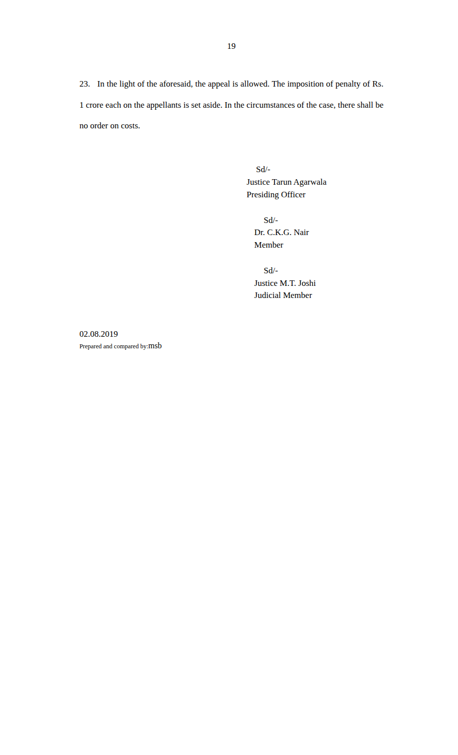19
23. In the light of the aforesaid, the appeal is allowed. The imposition of penalty of Rs. 1 crore each on the appellants is set aside. In the circumstances of the case, there shall be no order on costs.
Sd/-
Justice Tarun Agarwala
Presiding Officer
Sd/-
Dr. C.K.G. Nair
Member
Sd/-
Justice M.T. Joshi
Judicial Member
02.08.2019
Prepared and compared by:msb